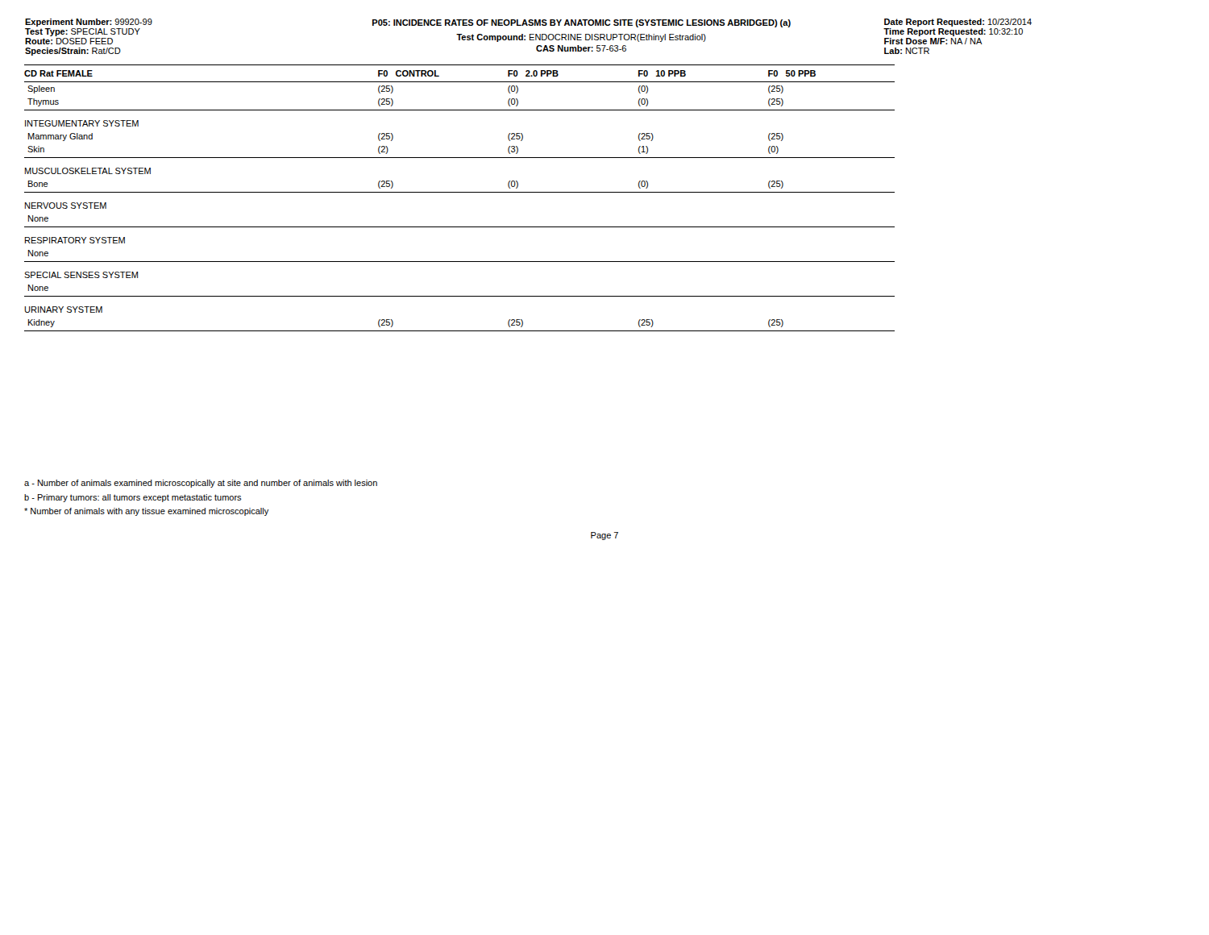| Experiment Number: 99920-99 Test Type: SPECIAL STUDY Route: DOSED FEED Species/Strain: Rat/CD | P05: INCIDENCE RATES OF NEOPLASMS BY ANATOMIC SITE (SYSTEMIC LESIONS ABRIDGED) (a) Test Compound: ENDOCRINE DISRUPTOR(Ethinyl Estradiol) CAS Number: 57-63-6 | Date Report Requested: 10/23/2014 Time Report Requested: 10:32:10 First Dose M/F: NA / NA Lab: NCTR |
| CD Rat FEMALE | F0 CONTROL | F0 2.0 PPB | F0 10 PPB | F0 50 PPB |
| --- | --- | --- | --- | --- |
| Spleen | (25) | (0) | (0) | (25) |
| Thymus | (25) | (0) | (0) | (25) |
| INTEGUMENTARY SYSTEM |
| Mammary Gland | (25) | (25) | (25) | (25) |
| Skin | (2) | (3) | (1) | (0) |
| MUSCULOSKELETAL SYSTEM |
| Bone | (25) | (0) | (0) | (25) |
| NERVOUS SYSTEM |
| None | | | | |
| RESPIRATORY SYSTEM |
| None | | | | |
| SPECIAL SENSES SYSTEM |
| None | | | | |
| URINARY SYSTEM |
| Kidney | (25) | (25) | (25) | (25) |
a - Number of animals examined microscopically at site and number of animals with lesion
b - Primary tumors: all tumors except metastatic tumors
* Number of animals with any tissue examined microscopically
Page 7